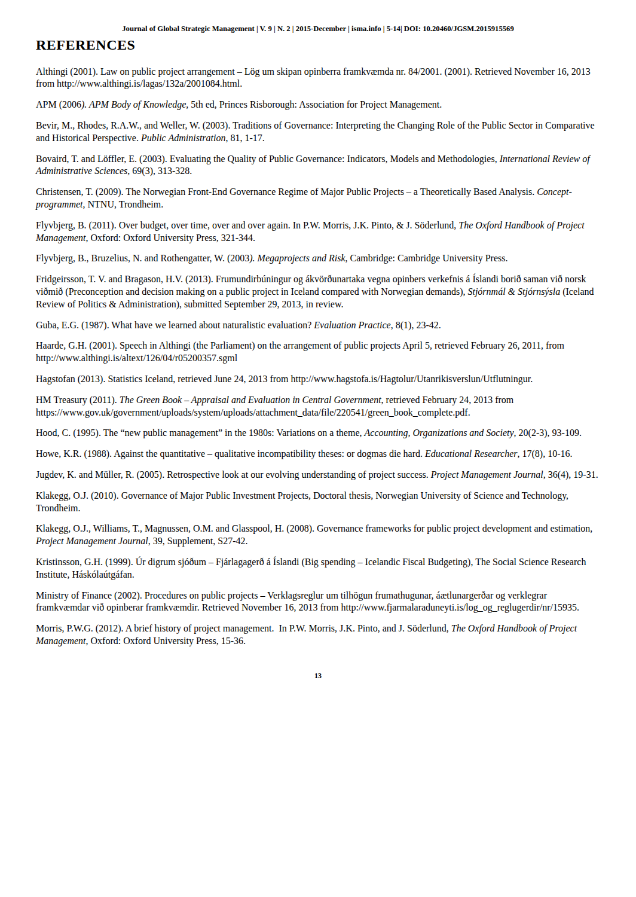Journal of Global Strategic Management | V. 9 | N. 2 | 2015-December | isma.info | 5-14| DOI: 10.20460/JGSM.2015915569
REFERENCES
Althingi (2001). Law on public project arrangement – Lög um skipan opinberra framkvæmda nr. 84/2001. (2001). Retrieved November 16, 2013 from http://www.althingi.is/lagas/132a/2001084.html.
APM (2006). APM Body of Knowledge, 5th ed, Princes Risborough: Association for Project Management.
Bevir, M., Rhodes, R.A.W., and Weller, W. (2003). Traditions of Governance: Interpreting the Changing Role of the Public Sector in Comparative and Historical Perspective. Public Administration, 81, 1-17.
Bovaird, T. and Löffler, E. (2003). Evaluating the Quality of Public Governance: Indicators, Models and Methodologies, International Review of Administrative Sciences, 69(3), 313-328.
Christensen, T. (2009). The Norwegian Front-End Governance Regime of Major Public Projects – a Theoretically Based Analysis. Concept-programmet, NTNU, Trondheim.
Flyvbjerg, B. (2011). Over budget, over time, over and over again. In P.W. Morris, J.K. Pinto, & J. Söderlund, The Oxford Handbook of Project Management, Oxford: Oxford University Press, 321-344.
Flyvbjerg, B., Bruzelius, N. and Rothengatter, W. (2003). Megaprojects and Risk, Cambridge: Cambridge University Press.
Fridgeirsson, T. V. and Bragason, H.V. (2013). Frumundirbúningur og ákvörðunartaka vegna opinbers verkefnis á Íslandi borið saman við norsk viðmið (Preconception and decision making on a public project in Iceland compared with Norwegian demands), Stjórnmál & Stjórnsýsla (Iceland Review of Politics & Administration), submitted September 29, 2013, in review.
Guba, E.G. (1987). What have we learned about naturalistic evaluation? Evaluation Practice, 8(1), 23-42.
Haarde, G.H. (2001). Speech in Althingi (the Parliament) on the arrangement of public projects April 5, retrieved February 26, 2011, from http://www.althingi.is/altext/126/04/r05200357.sgml
Hagstofan (2013). Statistics Iceland, retrieved June 24, 2013 from http://www.hagstofa.is/Hagtolur/Utanrikisverslun/Utflutningur.
HM Treasury (2011). The Green Book – Appraisal and Evaluation in Central Government, retrieved February 24, 2013 from https://www.gov.uk/government/uploads/system/uploads/attachment_data/file/220541/green_book_complete.pdf.
Hood, C. (1995). The “new public management” in the 1980s: Variations on a theme, Accounting, Organizations and Society, 20(2-3), 93-109.
Howe, K.R. (1988). Against the quantitative – qualitative incompatibility theses: or dogmas die hard. Educational Researcher, 17(8), 10-16.
Jugdev, K. and Müller, R. (2005). Retrospective look at our evolving understanding of project success. Project Management Journal, 36(4), 19-31.
Klakegg, O.J. (2010). Governance of Major Public Investment Projects, Doctoral thesis, Norwegian University of Science and Technology, Trondheim.
Klakegg, O.J., Williams, T., Magnussen, O.M. and Glasspool, H. (2008). Governance frameworks for public project development and estimation, Project Management Journal, 39, Supplement, S27-42.
Kristinsson, G.H. (1999). Úr digrum sjóðum – Fjárlagagerð á Íslandi (Big spending – Icelandic Fiscal Budgeting), The Social Science Research Institute, Háskólaútgáfan.
Ministry of Finance (2002). Procedures on public projects – Verklagsreglur um tilhögun frumathugunar, áætlunargerðar og verklegrar framkvæmdar við opinberar framkvæmdir. Retrieved November 16, 2013 from http://www.fjarmalaraduneyti.is/log_og_reglugerdir/nr/15935.
Morris, P.W.G. (2012). A brief history of project management. In P.W. Morris, J.K. Pinto, and J. Söderlund, The Oxford Handbook of Project Management, Oxford: Oxford University Press, 15-36.
13